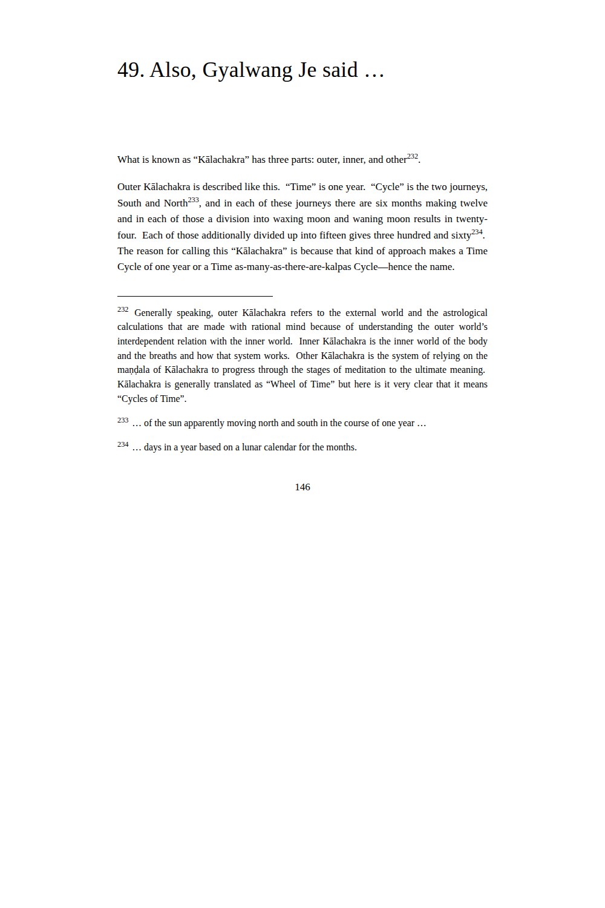49. Also, Gyalwang Je said …
What is known as “Kālachakra” has three parts: outer, inner, and other232.
Outer Kālachakra is described like this. “Time” is one year. “Cycle” is the two journeys, South and North233, and in each of these journeys there are six months making twelve and in each of those a division into waxing moon and waning moon results in twenty-four. Each of those additionally divided up into fifteen gives three hundred and sixty234. The reason for calling this “Kālachakra” is because that kind of approach makes a Time Cycle of one year or a Time as-many-as-there-are-kalpas Cycle—hence the name.
232 Generally speaking, outer Kālachakra refers to the external world and the astrological calculations that are made with rational mind because of understanding the outer world’s interdependent relation with the inner world. Inner Kālachakra is the inner world of the body and the breaths and how that system works. Other Kālachakra is the system of relying on the maṇḍala of Kālachakra to progress through the stages of meditation to the ultimate meaning. Kālachakra is generally translated as “Wheel of Time” but here is it very clear that it means “Cycles of Time”.
233 … of the sun apparently moving north and south in the course of one year …
234 … days in a year based on a lunar calendar for the months.
146